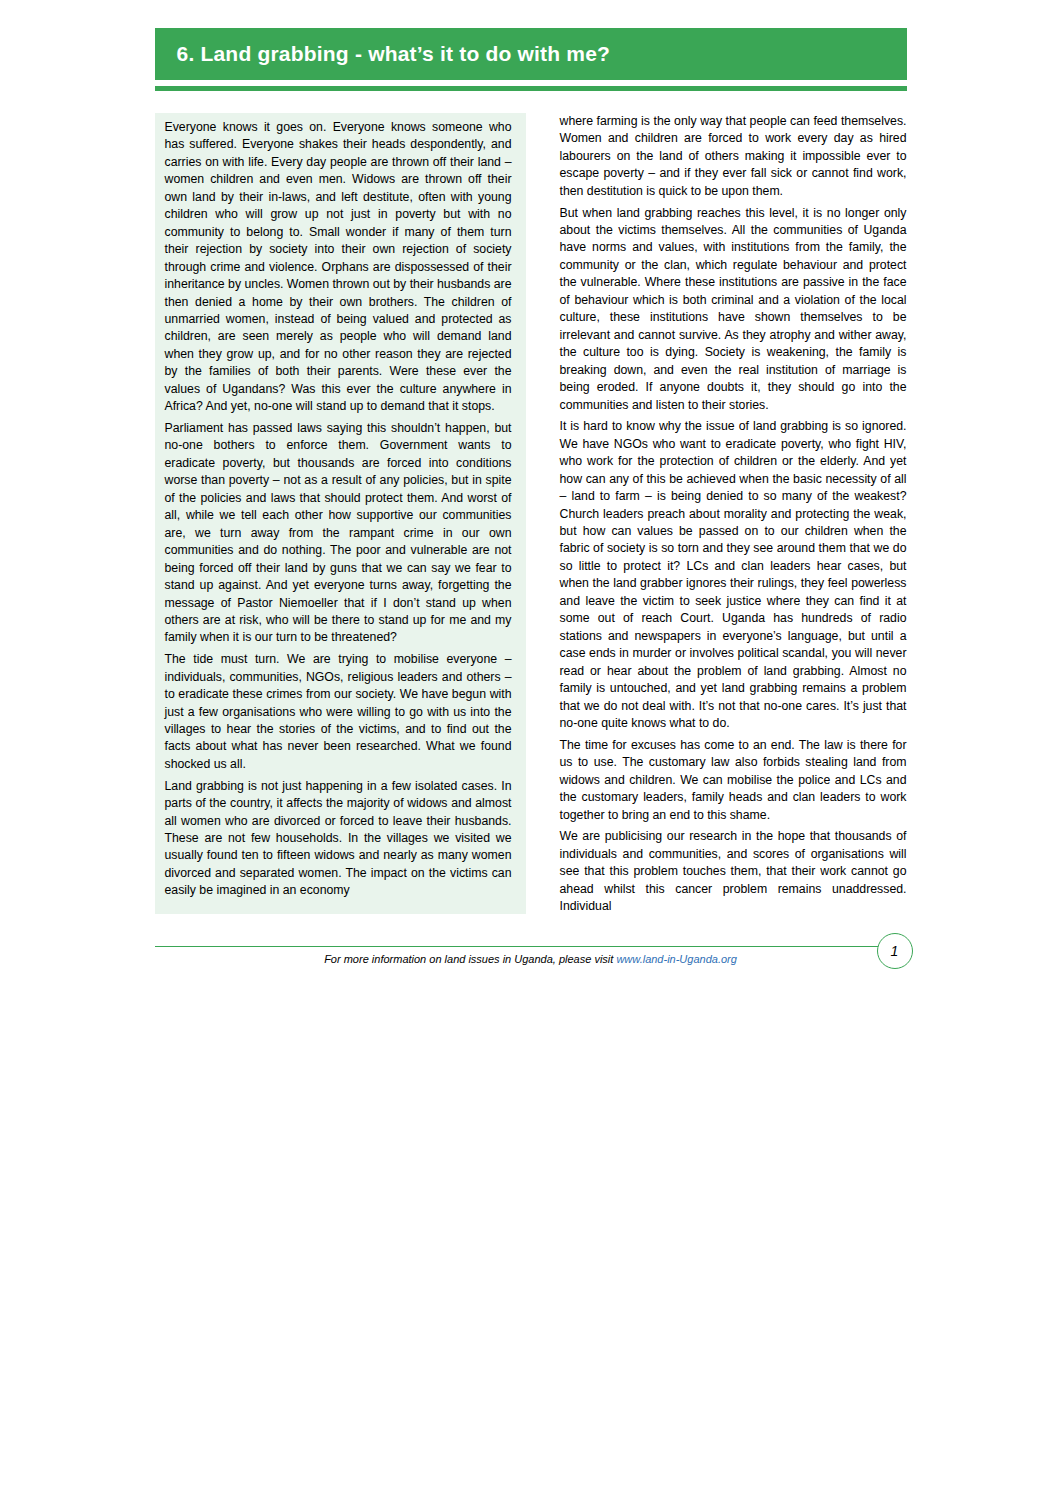6. Land grabbing - what’s it to do with me?
Everyone knows it goes on. Everyone knows someone who has suffered. Everyone shakes their heads despondently, and carries on with life. Every day people are thrown off their land – women children and even men. Widows are thrown off their own land by their in-laws, and left destitute, often with young children who will grow up not just in poverty but with no community to belong to. Small wonder if many of them turn their rejection by society into their own rejection of society through crime and violence. Orphans are dispossessed of their inheritance by uncles. Women thrown out by their husbands are then denied a home by their own brothers. The children of unmarried women, instead of being valued and protected as children, are seen merely as people who will demand land when they grow up, and for no other reason they are rejected by the families of both their parents. Were these ever the values of Ugandans? Was this ever the culture anywhere in Africa? And yet, no-one will stand up to demand that it stops.
Parliament has passed laws saying this shouldn’t happen, but no-one bothers to enforce them. Government wants to eradicate poverty, but thousands are forced into conditions worse than poverty – not as a result of any policies, but in spite of the policies and laws that should protect them. And worst of all, while we tell each other how supportive our communities are, we turn away from the rampant crime in our own communities and do nothing. The poor and vulnerable are not being forced off their land by guns that we can say we fear to stand up against. And yet everyone turns away, forgetting the message of Pastor Niemoeller that if I don’t stand up when others are at risk, who will be there to stand up for me and my family when it is our turn to be threatened?
The tide must turn. We are trying to mobilise everyone – individuals, communities, NGOs, religious leaders and others – to eradicate these crimes from our society. We have begun with just a few organisations who were willing to go with us into the villages to hear the stories of the victims, and to find out the facts about what has never been researched. What we found shocked us all.
Land grabbing is not just happening in a few isolated cases. In parts of the country, it affects the majority of widows and almost all women who are divorced or forced to leave their husbands. These are not few households. In the villages we visited we usually found ten to fifteen widows and nearly as many women divorced and separated women. The impact on the victims can easily be imagined in an economy
where farming is the only way that people can feed themselves. Women and children are forced to work every day as hired labourers on the land of others making it impossible ever to escape poverty – and if they ever fall sick or cannot find work, then destitution is quick to be upon them.
But when land grabbing reaches this level, it is no longer only about the victims themselves. All the communities of Uganda have norms and values, with institutions from the family, the community or the clan, which regulate behaviour and protect the vulnerable. Where these institutions are passive in the face of behaviour which is both criminal and a violation of the local culture, these institutions have shown themselves to be irrelevant and cannot survive. As they atrophy and wither away, the culture too is dying. Society is weakening, the family is breaking down, and even the real institution of marriage is being eroded. If anyone doubts it, they should go into the communities and listen to their stories.
It is hard to know why the issue of land grabbing is so ignored. We have NGOs who want to eradicate poverty, who fight HIV, who work for the protection of children or the elderly. And yet how can any of this be achieved when the basic necessity of all – land to farm – is being denied to so many of the weakest? Church leaders preach about morality and protecting the weak, but how can values be passed on to our children when the fabric of society is so torn and they see around them that we do so little to protect it? LCs and clan leaders hear cases, but when the land grabber ignores their rulings, they feel powerless and leave the victim to seek justice where they can find it at some out of reach Court. Uganda has hundreds of radio stations and newspapers in everyone’s language, but until a case ends in murder or involves political scandal, you will never read or hear about the problem of land grabbing. Almost no family is untouched, and yet land grabbing remains a problem that we do not deal with. It’s not that no-one cares. It’s just that no-one quite knows what to do.
The time for excuses has come to an end. The law is there for us to use. The customary law also forbids stealing land from widows and children. We can mobilise the police and LCs and the customary leaders, family heads and clan leaders to work together to bring an end to this shame.
We are publicising our research in the hope that thousands of individuals and communities, and scores of organisations will see that this problem touches them, that their work cannot go ahead whilst this cancer problem remains unaddressed. Individual
1
For more information on land issues in Uganda, please visit www.land-in-Uganda.org